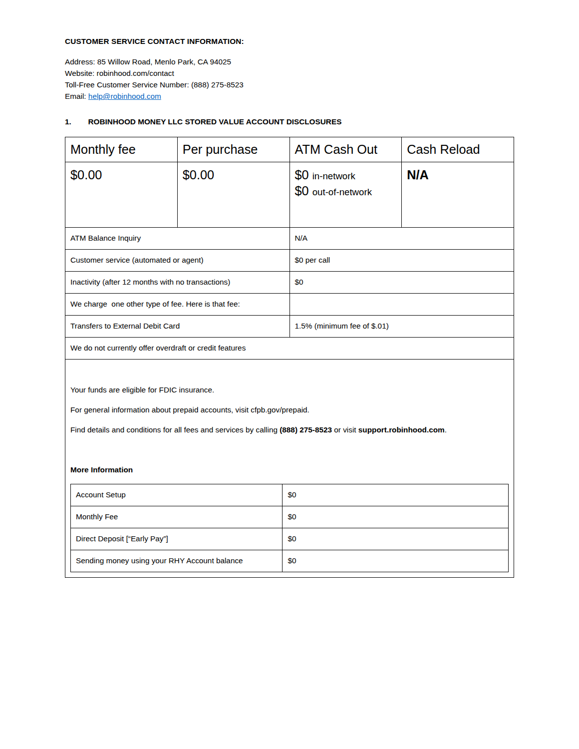CUSTOMER SERVICE CONTACT INFORMATION:
Address: 85 Willow Road, Menlo Park, CA 94025
Website: robinhood.com/contact
Toll-Free Customer Service Number: (888) 275-8523
Email: help@robinhood.com
1. ROBINHOOD MONEY LLC STORED VALUE ACCOUNT DISCLOSURES
| Monthly fee | Per purchase | ATM Cash Out | Cash Reload |
| $0.00 | $0.00 | $0 in-network $0 out-of-network | N/A |
| ATM Balance Inquiry | N/A |
| Customer service (automated or agent) | $0 per call |
| Inactivity (after 12 months with no transactions) | $0 |
| We charge one other type of fee. Here is that fee: | |
| Transfers to External Debit Card | 1.5% (minimum fee of $.01) |
| We do not currently offer overdraft or credit features |
| Your funds are eligible for FDIC insurance. For general information about prepaid accounts, visit cfpb.gov/prepaid. Find details and conditions for all fees and services by calling (888) 275-8523 or visit support.robinhood.com . More Information / Account Setup / $0 / / Monthly Fee / $0 / / Direct Deposit [“Early Pay”] / $0 / / Sending money using your RHY Account balance / $0 / |